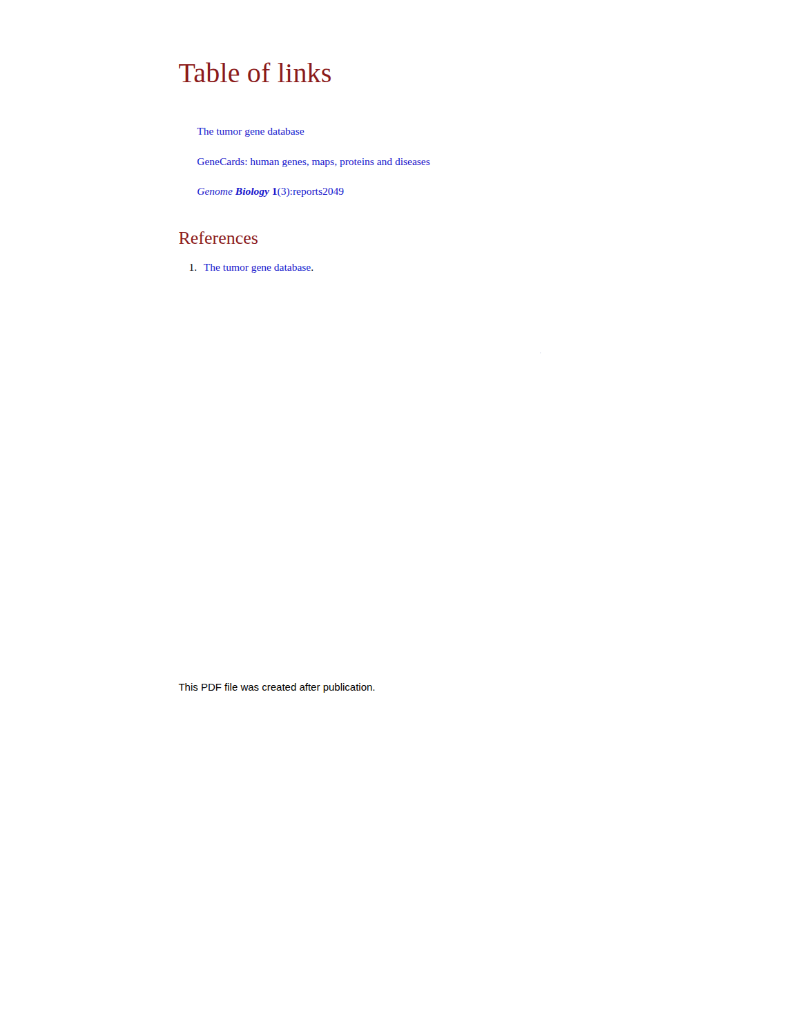Table of links
The tumor gene database
GeneCards: human genes, maps, proteins and diseases
Genome Biology 1(3):reports2049
References
The tumor gene database.
' '
This PDF file was created after publication.